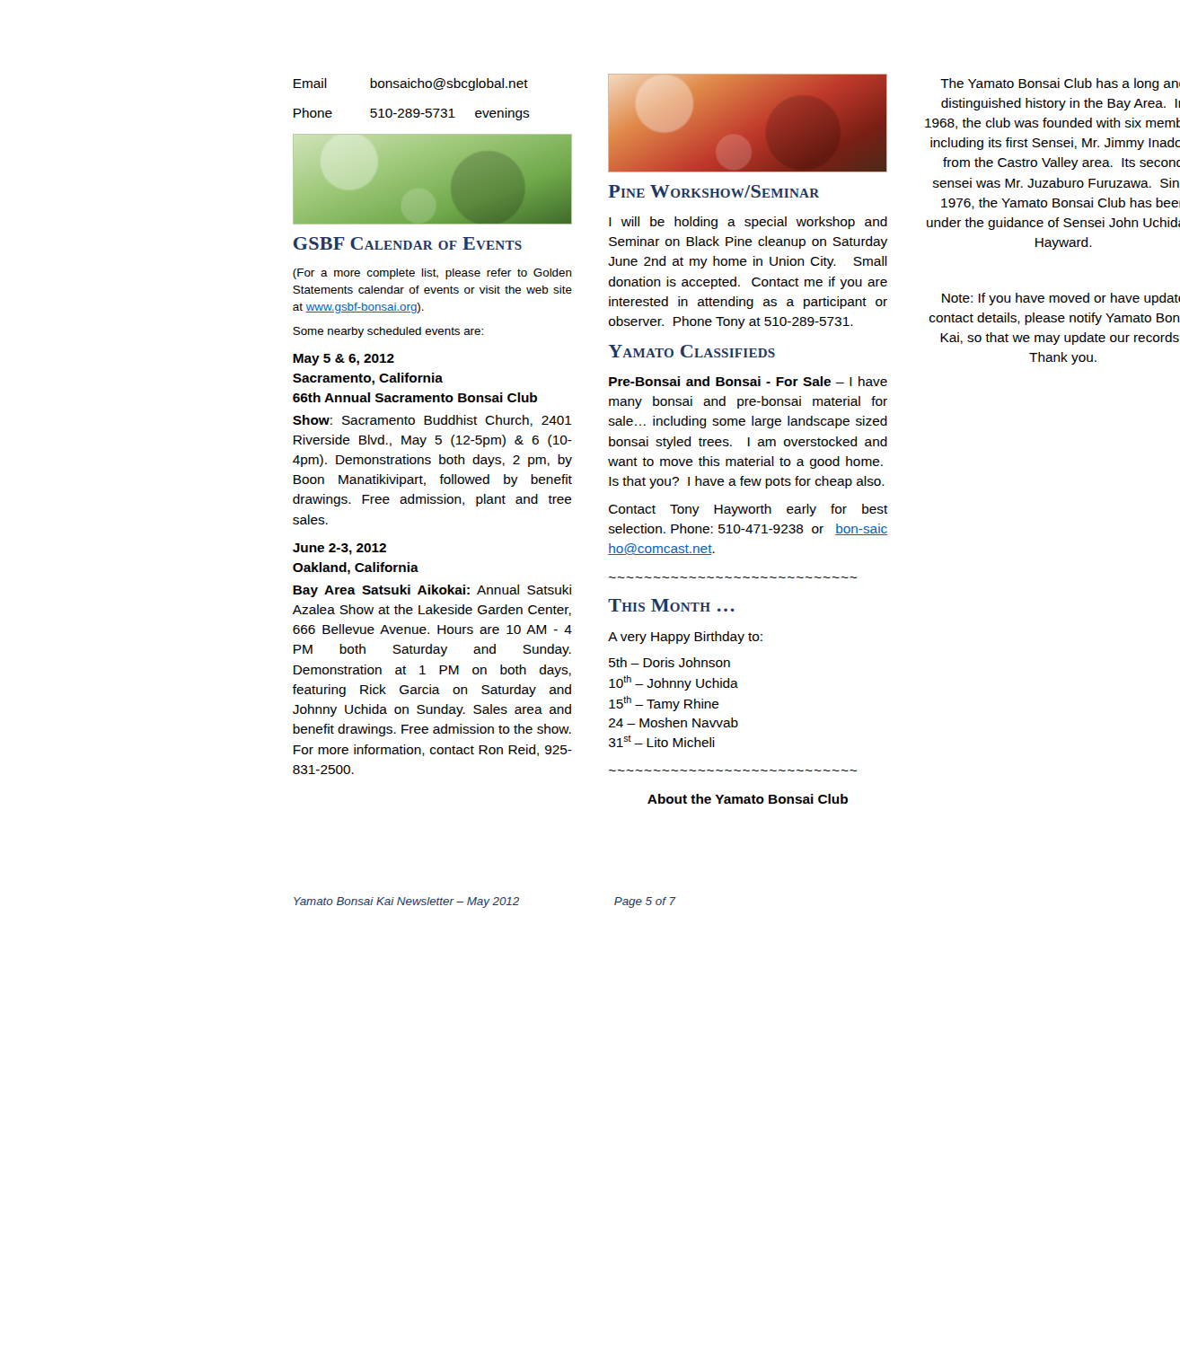Email bonsaicho@sbcglobal.net
Phone 510-289-5731 evenings
GSBF Calendar of Events
(For a more complete list, please refer to Golden Statements calendar of events or visit the web site at www.gsbf-bonsai.org).
Some nearby scheduled events are:
May 5 & 6, 2012
Sacramento, California
66th Annual Sacramento Bonsai Club
Show: Sacramento Buddhist Church, 2401 Riverside Blvd., May 5 (12-5pm) & 6 (10-4pm). Demonstrations both days, 2 pm, by Boon Manatikivipart, followed by benefit drawings. Free admission, plant and tree sales.
June 2-3, 2012
Oakland, California
Bay Area Satsuki Aikokai: Annual Satsuki Azalea Show at the Lakeside Garden Center, 666 Bellevue Avenue. Hours are 10 AM - 4 PM both Saturday and Sunday. Demonstration at 1 PM on both days, featuring Rick Garcia on Saturday and Johnny Uchida on Sunday. Sales area and benefit drawings. Free admission to the show. For more information, contact Ron Reid, 925-831-2500.
Pine Workshow/Seminar
I will be holding a special workshop and Seminar on Black Pine cleanup on Saturday June 2nd at my home in Union City. Small donation is accepted. Contact me if you are interested in attending as a participant or observer. Phone Tony at 510-289-5731.
Yamato Classifieds
Pre-Bonsai and Bonsai - For Sale – I have many bonsai and pre-bonsai material for sale… including some large landscape sized bonsai styled trees. I am overstocked and want to move this material to a good home. Is that you? I have a few pots for cheap also.
Contact Tony Hayworth early for best selection. Phone: 510-471-9238 or bon-saicho@comcast.net.
~~~~~~~~~~~~~~~~~~~~~~~~~~~~
This Month …
A very Happy Birthday to:
5th – Doris Johnson
10th – Johnny Uchida
15th – Tamy Rhine
24 – Moshen Navvab
31st – Lito Micheli
~~~~~~~~~~~~~~~~~~~~~~~~~~~~
About the Yamato Bonsai Club
The Yamato Bonsai Club has a long and distinguished history in the Bay Area. In 1968, the club was founded with six members including its first Sensei, Mr. Jimmy Inadomi from the Castro Valley area. Its second sensei was Mr. Juzaburo Furuzawa. Since 1976, the Yamato Bonsai Club has been under the guidance of Sensei John Uchida of Hayward.
Note: If you have moved or have update contact details, please notify Yamato Bonsai Kai, so that we may update our records. Thank you.
Yamato Bonsai Kai Newsletter – May 2012Page 5 of 7